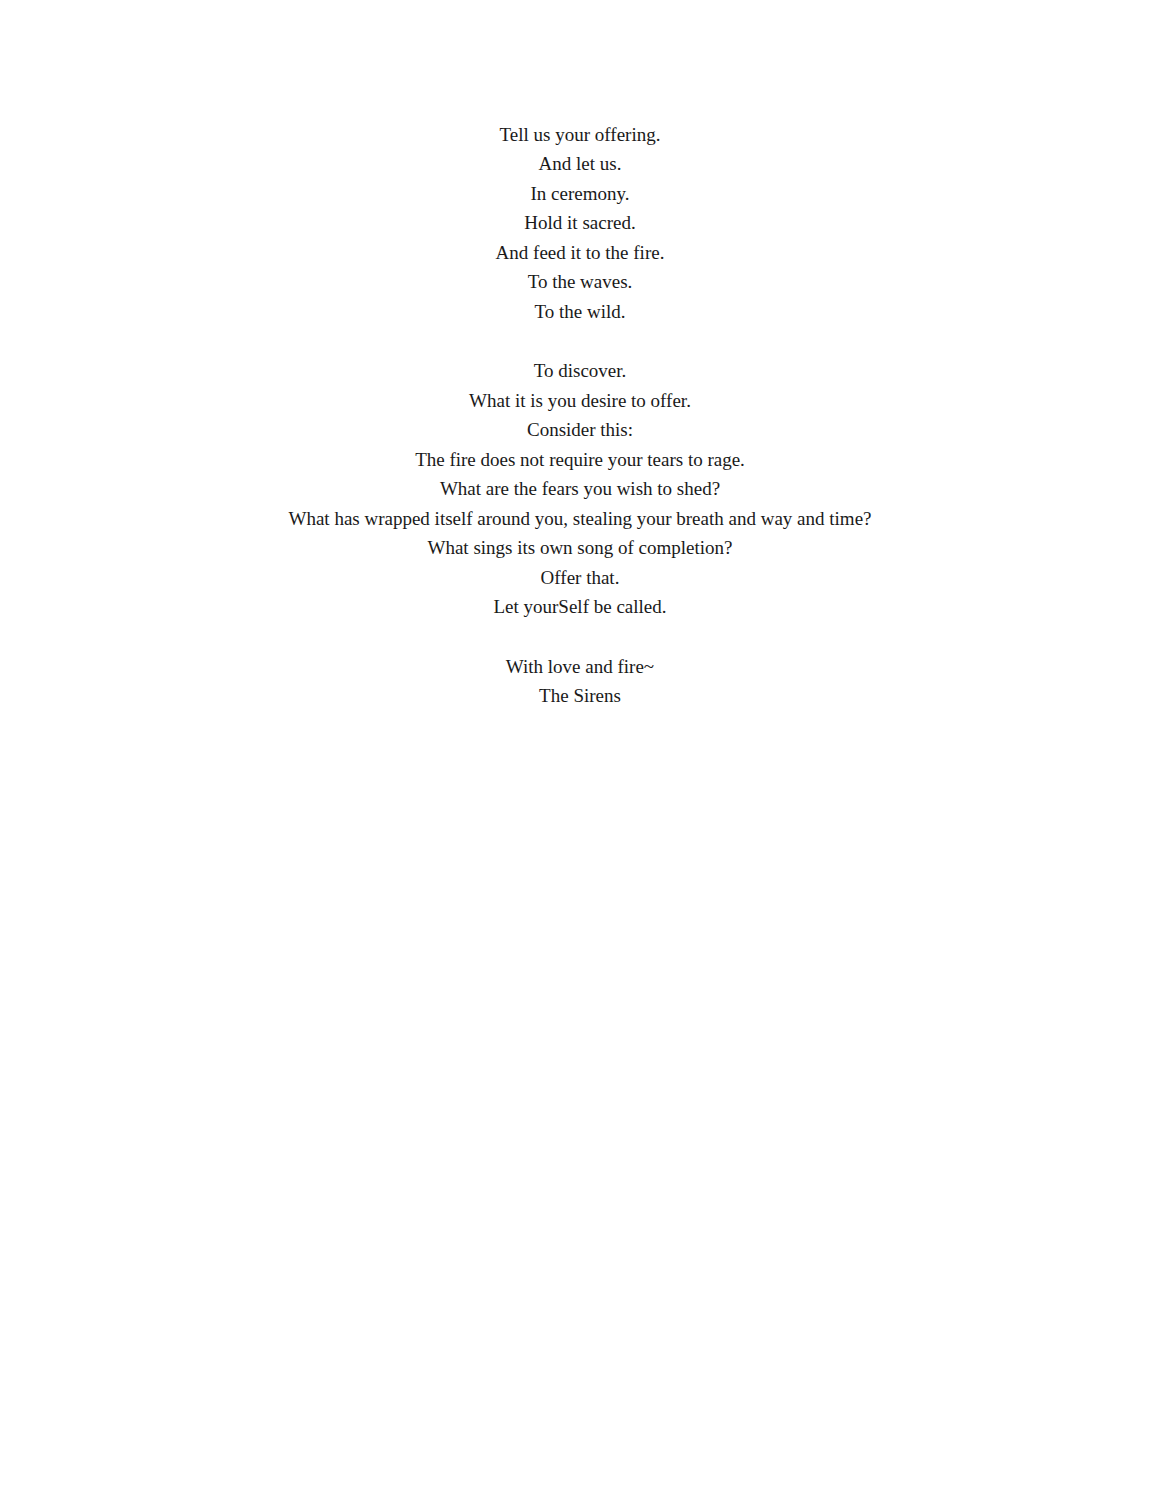Tell us your offering.
And let us.
In ceremony.
Hold it sacred.
And feed it to the fire.
To the waves.
To the wild.
To discover.
What it is you desire to offer.
Consider this:
The fire does not require your tears to rage.
What are the fears you wish to shed?
What has wrapped itself around you, stealing your breath and way and time?
What sings its own song of completion?
Offer that.
Let yourSelf be called.
With love and fire~
The Sirens